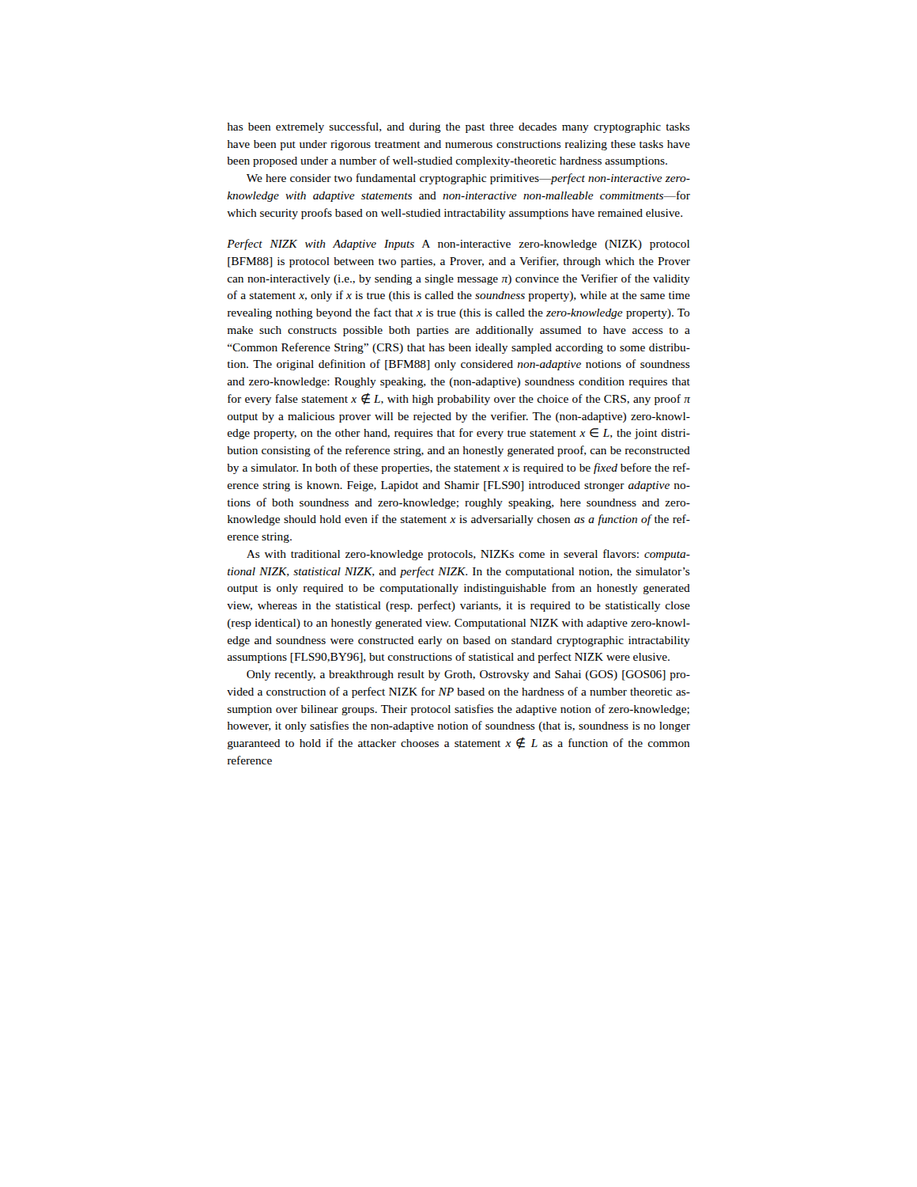has been extremely successful, and during the past three decades many cryptographic tasks have been put under rigorous treatment and numerous constructions realizing these tasks have been proposed under a number of well-studied complexity-theoretic hardness assumptions.
We here consider two fundamental cryptographic primitives—perfect non-interactive zero-knowledge with adaptive statements and non-interactive non-malleable commitments—for which security proofs based on well-studied intractability assumptions have remained elusive.
Perfect NIZK with Adaptive Inputs A non-interactive zero-knowledge (NIZK) protocol [BFM88] is protocol between two parties, a Prover, and a Verifier, through which the Prover can non-interactively (i.e., by sending a single message π) convince the Verifier of the validity of a statement x, only if x is true (this is called the soundness property), while at the same time revealing nothing beyond the fact that x is true (this is called the zero-knowledge property). To make such constructs possible both parties are additionally assumed to have access to a “Common Reference String” (CRS) that has been ideally sampled according to some distribution. The original definition of [BFM88] only considered non-adaptive notions of soundness and zero-knowledge: Roughly speaking, the (non-adaptive) soundness condition requires that for every false statement x ∉ L, with high probability over the choice of the CRS, any proof π output by a malicious prover will be rejected by the verifier. The (non-adaptive) zero-knowledge property, on the other hand, requires that for every true statement x ∈ L, the joint distribution consisting of the reference string, and an honestly generated proof, can be reconstructed by a simulator. In both of these properties, the statement x is required to be fixed before the reference string is known. Feige, Lapidot and Shamir [FLS90] introduced stronger adaptive notions of both soundness and zero-knowledge; roughly speaking, here soundness and zero-knowledge should hold even if the statement x is adversarially chosen as a function of the reference string.
As with traditional zero-knowledge protocols, NIZKs come in several flavors: computational NIZK, statistical NIZK, and perfect NIZK. In the computational notion, the simulator’s output is only required to be computationally indistinguishable from an honestly generated view, whereas in the statistical (resp. perfect) variants, it is required to be statistically close (resp identical) to an honestly generated view. Computational NIZK with adaptive zero-knowledge and soundness were constructed early on based on standard cryptographic intractability assumptions [FLS90,BY96], but constructions of statistical and perfect NIZK were elusive.
Only recently, a breakthrough result by Groth, Ostrovsky and Sahai (GOS) [GOS06] provided a construction of a perfect NIZK for NP based on the hardness of a number theoretic assumption over bilinear groups. Their protocol satisfies the adaptive notion of zero-knowledge; however, it only satisfies the non-adaptive notion of soundness (that is, soundness is no longer guaranteed to hold if the attacker chooses a statement x ∉ L as a function of the common reference